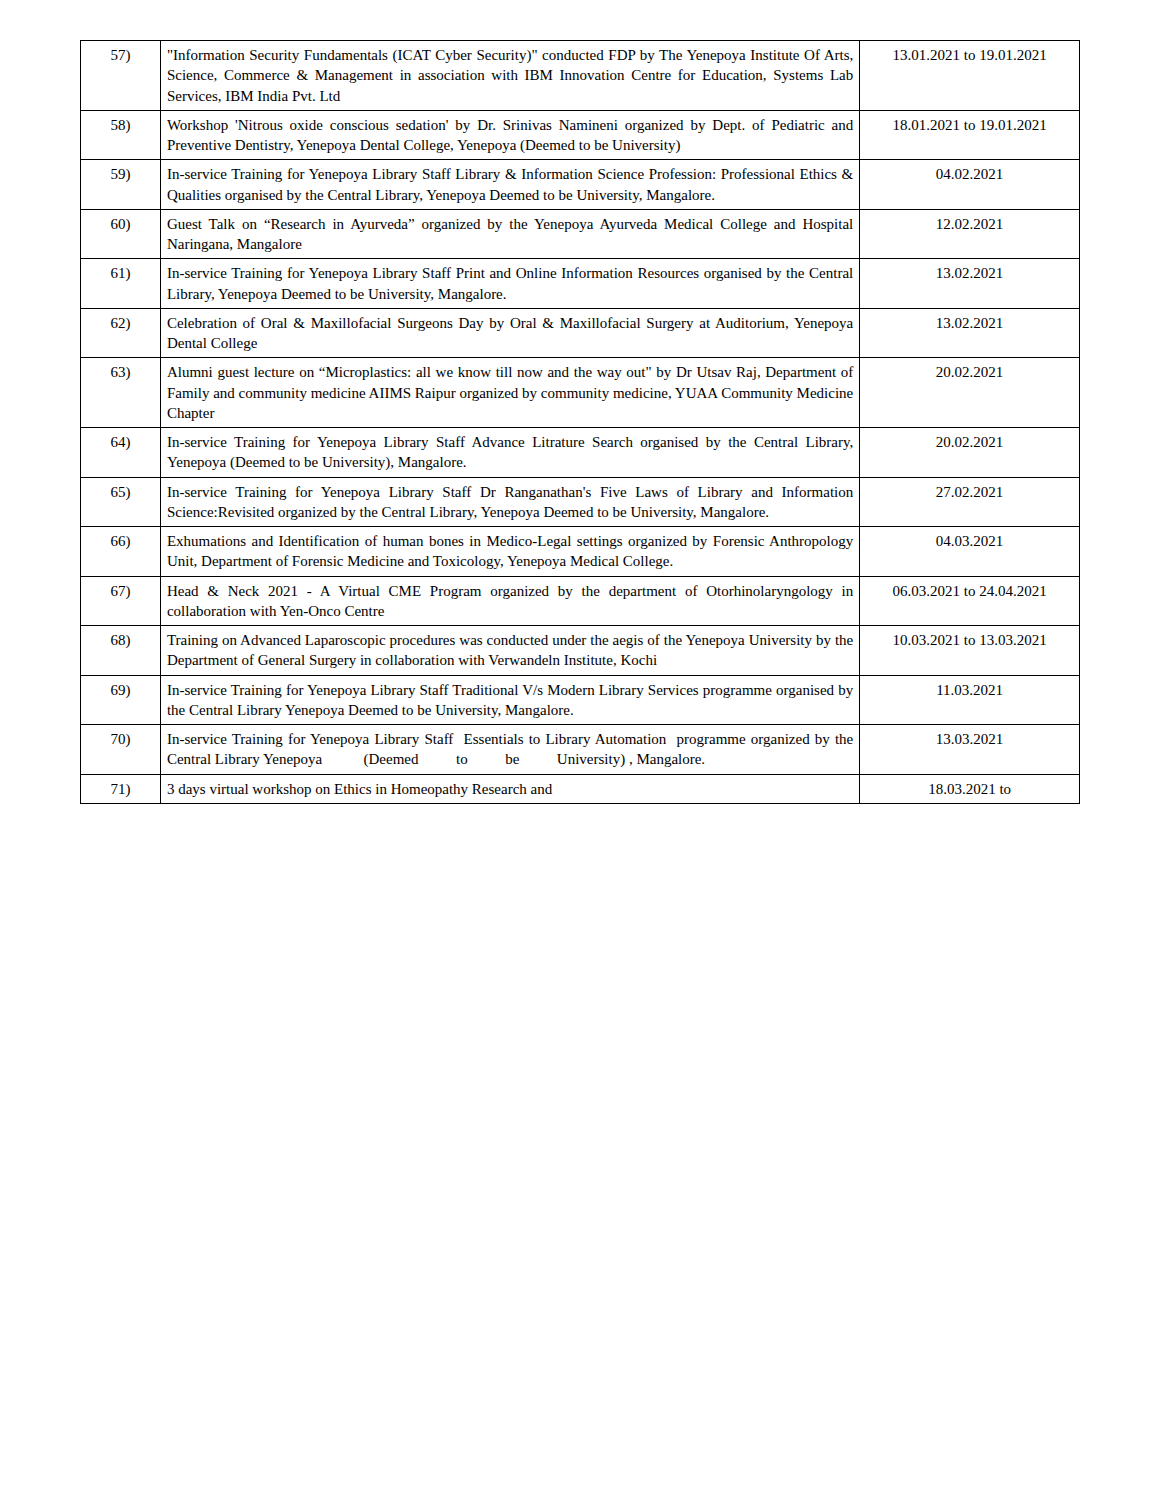| 57) | "Information Security Fundamentals (ICAT Cyber Security)" conducted FDP by The Yenepoya Institute Of Arts, Science, Commerce & Management in association with IBM Innovation Centre for Education, Systems Lab Services, IBM India Pvt. Ltd | 13.01.2021 to 19.01.2021 |
| 58) | Workshop 'Nitrous oxide conscious sedation' by Dr. Srinivas Namineni organized by Dept. of Pediatric and Preventive Dentistry, Yenepoya Dental College, Yenepoya (Deemed to be University) | 18.01.2021 to 19.01.2021 |
| 59) | In-service Training for Yenepoya Library Staff Library & Information Science Profession: Professional Ethics & Qualities organised by the Central Library, Yenepoya Deemed to be University, Mangalore. | 04.02.2021 |
| 60) | Guest Talk on “Research in Ayurveda” organized by the Yenepoya Ayurveda Medical College and Hospital Naringana, Mangalore | 12.02.2021 |
| 61) | In-service Training for Yenepoya Library Staff Print and Online Information Resources organised by the Central Library, Yenepoya Deemed to be University, Mangalore. | 13.02.2021 |
| 62) | Celebration of Oral & Maxillofacial Surgeons Day by Oral & Maxillofacial Surgery at Auditorium, Yenepoya Dental College | 13.02.2021 |
| 63) | Alumni guest lecture on “Microplastics: all we know till now and the way out" by Dr Utsav Raj, Department of Family and community medicine AIIMS Raipur organized by community medicine, YUAA Community Medicine Chapter | 20.02.2021 |
| 64) | In-service Training for Yenepoya Library Staff Advance Litrature Search organised by the Central Library, Yenepoya (Deemed to be University), Mangalore. | 20.02.2021 |
| 65) | In-service Training for Yenepoya Library Staff Dr Ranganathan's Five Laws of Library and Information Science:Revisited organized by the Central Library, Yenepoya Deemed to be University, Mangalore. | 27.02.2021 |
| 66) | Exhumations and Identification of human bones in Medico-Legal settings organized by Forensic Anthropology Unit, Department of Forensic Medicine and Toxicology, Yenepoya Medical College. | 04.03.2021 |
| 67) | Head & Neck 2021 - A Virtual CME Program organized by the department of Otorhinolaryngology in collaboration with Yen-Onco Centre | 06.03.2021 to 24.04.2021 |
| 68) | Training on Advanced Laparoscopic procedures was conducted under the aegis of the Yenepoya University by the Department of General Surgery in collaboration with Verwandeln Institute, Kochi | 10.03.2021 to 13.03.2021 |
| 69) | In-service Training for Yenepoya Library Staff Traditional V/s Modern Library Services programme organised by the Central Library Yenepoya Deemed to be University, Mangalore. | 11.03.2021 |
| 70) | In-service Training for Yenepoya Library Staff Essentials to Library Automation programme organized by the Central Library Yenepoya (Deemed to be University) , Mangalore. | 13.03.2021 |
| 71) | 3 days virtual workshop on Ethics in Homeopathy Research and | 18.03.2021 to |